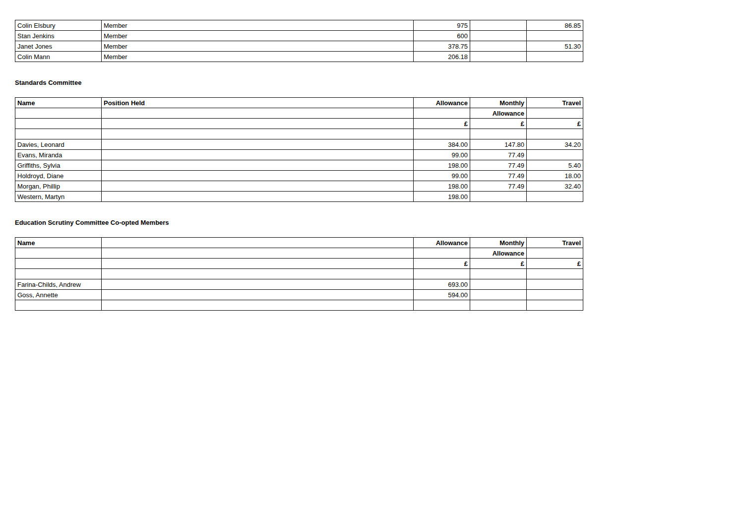| Colin Elsbury | Member | 975 | | 86.85 |
| Stan Jenkins | Member | 600 | | |
| Janet Jones | Member | 378.75 | | 51.30 |
| Colin Mann | Member | 206.18 | | |
Standards Committee
| Name | Position Held | Allowance | Monthly | Travel |
| --- | --- | --- | --- | --- |
| | | | Allowance | |
| | | £ | £ | £ |
| Davies, Leonard | | 384.00 | 147.80 | 34.20 |
| Evans, Miranda | | 99.00 | 77.49 | |
| Griffiths, Sylvia | | 198.00 | 77.49 | 5.40 |
| Holdroyd, Diane | | 99.00 | 77.49 | 18.00 |
| Morgan, Phillip | | 198.00 | 77.49 | 32.40 |
| Western, Martyn | | 198.00 | | |
Education Scrutiny Committee Co-opted Members
| Name | | Allowance | Monthly | Travel |
| | | | Allowance | |
| | | £ | £ | £ |
| Farina-Childs, Andrew | | 693.00 | | |
| Goss, Annette | | 594.00 | | |